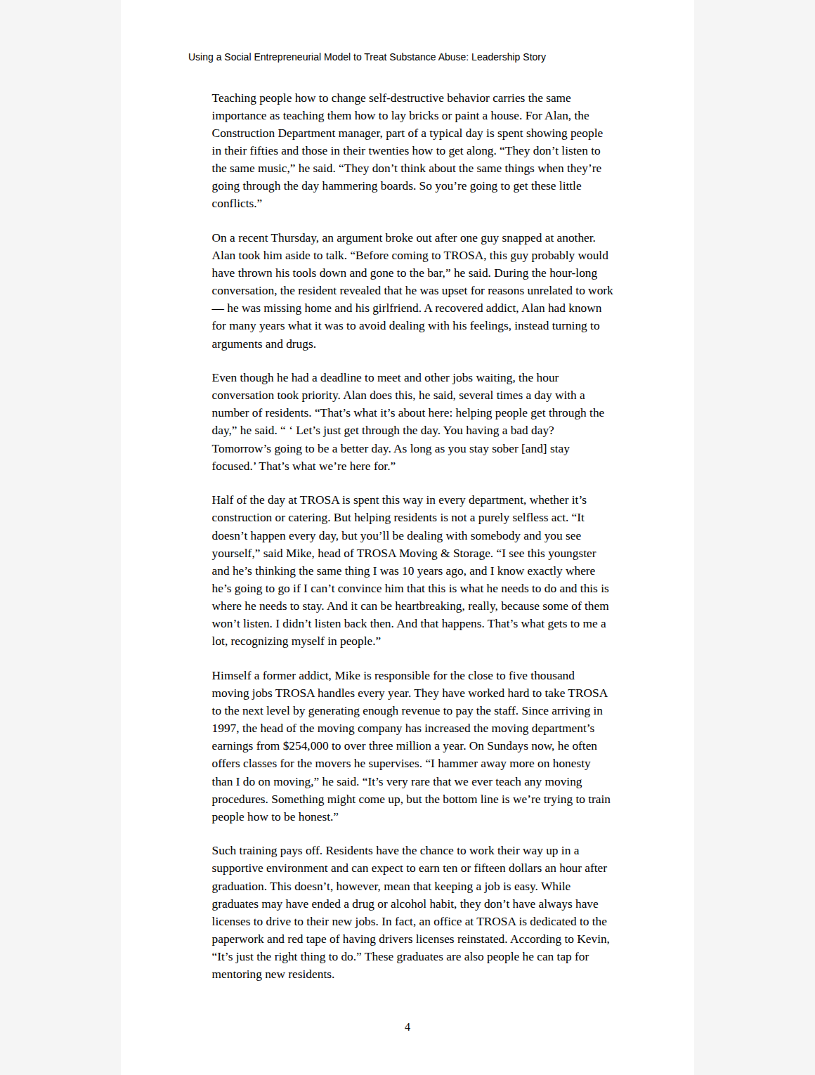Using a Social Entrepreneurial Model to Treat Substance Abuse: Leadership Story
Teaching people how to change self-destructive behavior carries the same importance as teaching them how to lay bricks or paint a house. For Alan, the Construction Department manager, part of a typical day is spent showing people in their fifties and those in their twenties how to get along. “They don’t listen to the same music,” he said. “They don’t think about the same things when they’re going through the day hammering boards. So you’re going to get these little conflicts.”
On a recent Thursday, an argument broke out after one guy snapped at another. Alan took him aside to talk. “Before coming to TROSA, this guy probably would have thrown his tools down and gone to the bar,” he said. During the hour-long conversation, the resident revealed that he was upset for reasons unrelated to work — he was missing home and his girlfriend. A recovered addict, Alan had known for many years what it was to avoid dealing with his feelings, instead turning to arguments and drugs.
Even though he had a deadline to meet and other jobs waiting, the hour conversation took priority. Alan does this, he said, several times a day with a number of residents. “That’s what it’s about here: helping people get through the day,” he said. “ ‘ Let’s just get through the day. You having a bad day? Tomorrow’s going to be a better day. As long as you stay sober [and] stay focused.’ That’s what we’re here for.”
Half of the day at TROSA is spent this way in every department, whether it’s construction or catering. But helping residents is not a purely selfless act. “It doesn’t happen every day, but you’ll be dealing with somebody and you see yourself,” said Mike, head of TROSA Moving & Storage. “I see this youngster and he’s thinking the same thing I was 10 years ago, and I know exactly where he’s going to go if I can’t convince him that this is what he needs to do and this is where he needs to stay. And it can be heartbreaking, really, because some of them won’t listen. I didn’t listen back then. And that happens. That’s what gets to me a lot, recognizing myself in people.”
Himself a former addict, Mike is responsible for the close to five thousand moving jobs TROSA handles every year. They have worked hard to take TROSA to the next level by generating enough revenue to pay the staff. Since arriving in 1997, the head of the moving company has increased the moving department’s earnings from $254,000 to over three million a year. On Sundays now, he often offers classes for the movers he supervises. “I hammer away more on honesty than I do on moving,” he said. “It’s very rare that we ever teach any moving procedures. Something might come up, but the bottom line is we’re trying to train people how to be honest.”
Such training pays off. Residents have the chance to work their way up in a supportive environment and can expect to earn ten or fifteen dollars an hour after graduation. This doesn’t, however, mean that keeping a job is easy. While graduates may have ended a drug or alcohol habit, they don’t have always have licenses to drive to their new jobs. In fact, an office at TROSA is dedicated to the paperwork and red tape of having drivers licenses reinstated. According to Kevin, “It’s just the right thing to do.” These graduates are also people he can tap for mentoring new residents.
4